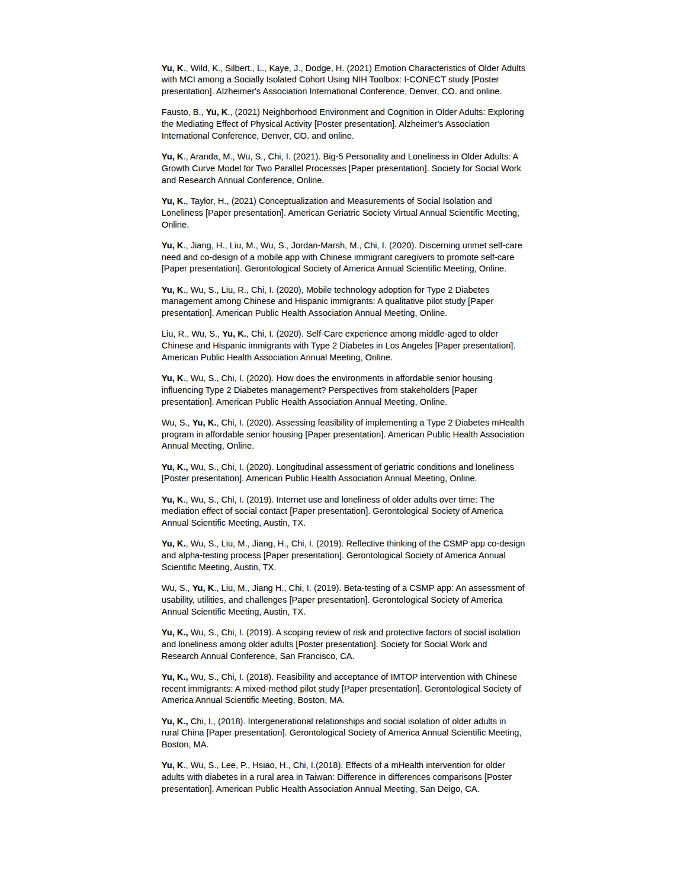Yu, K., Wild, K., Silbert., L., Kaye, J., Dodge, H. (2021) Emotion Characteristics of Older Adults with MCI among a Socially Isolated Cohort Using NIH Toolbox: I-CONECT study [Poster presentation]. Alzheimer's Association International Conference, Denver, CO. and online.
Fausto, B., Yu, K., (2021) Neighborhood Environment and Cognition in Older Adults: Exploring the Mediating Effect of Physical Activity [Poster presentation]. Alzheimer's Association International Conference, Denver, CO. and online.
Yu, K., Aranda, M., Wu, S., Chi, I. (2021). Big-5 Personality and Loneliness in Older Adults: A Growth Curve Model for Two Parallel Processes [Paper presentation]. Society for Social Work and Research Annual Conference, Online.
Yu, K., Taylor, H., (2021) Conceptualization and Measurements of Social Isolation and Loneliness [Paper presentation]. American Geriatric Society Virtual Annual Scientific Meeting, Online.
Yu, K., Jiang, H., Liu, M., Wu, S., Jordan-Marsh, M., Chi, I. (2020). Discerning unmet self-care need and co-design of a mobile app with Chinese immigrant caregivers to promote self-care [Paper presentation]. Gerontological Society of America Annual Scientific Meeting, Online.
Yu, K., Wu, S., Liu, R., Chi, I. (2020), Mobile technology adoption for Type 2 Diabetes management among Chinese and Hispanic immigrants: A qualitative pilot study [Paper presentation]. American Public Health Association Annual Meeting, Online.
Liu, R., Wu, S., Yu, K., Chi, I. (2020). Self-Care experience among middle-aged to older Chinese and Hispanic immigrants with Type 2 Diabetes in Los Angeles [Paper presentation]. American Public Health Association Annual Meeting, Online.
Yu, K., Wu, S., Chi, I. (2020). How does the environments in affordable senior housing influencing Type 2 Diabetes management? Perspectives from stakeholders [Paper presentation]. American Public Health Association Annual Meeting, Online.
Wu, S., Yu, K., Chi, I. (2020). Assessing feasibility of implementing a Type 2 Diabetes mHealth program in affordable senior housing [Paper presentation]. American Public Health Association Annual Meeting, Online.
Yu, K., Wu, S., Chi, I. (2020). Longitudinal assessment of geriatric conditions and loneliness [Poster presentation]. American Public Health Association Annual Meeting, Online.
Yu, K., Wu, S., Chi, I. (2019). Internet use and loneliness of older adults over time: The mediation effect of social contact [Paper presentation]. Gerontological Society of America Annual Scientific Meeting, Austin, TX.
Yu, K., Wu, S., Liu, M., Jiang, H., Chi, I. (2019). Reflective thinking of the CSMP app co-design and alpha-testing process [Paper presentation]. Gerontological Society of America Annual Scientific Meeting, Austin, TX.
Wu, S., Yu, K., Liu, M., Jiang H., Chi, I. (2019). Beta-testing of a CSMP app: An assessment of usability, utilities, and challenges [Paper presentation]. Gerontological Society of America Annual Scientific Meeting, Austin, TX.
Yu, K., Wu, S., Chi, I. (2019). A scoping review of risk and protective factors of social isolation and loneliness among older adults [Poster presentation]. Society for Social Work and Research Annual Conference, San Francisco, CA.
Yu, K., Wu, S., Chi, I. (2018). Feasibility and acceptance of IMTOP intervention with Chinese recent immigrants: A mixed-method pilot study [Paper presentation]. Gerontological Society of America Annual Scientific Meeting, Boston, MA.
Yu, K., Chi, I., (2018). Intergenerational relationships and social isolation of older adults in rural China [Paper presentation]. Gerontological Society of America Annual Scientific Meeting, Boston, MA.
Yu, K., Wu, S., Lee, P., Hsiao, H., Chi, I.(2018). Effects of a mHealth intervention for older adults with diabetes in a rural area in Taiwan: Difference in differences comparisons [Poster presentation]. American Public Health Association Annual Meeting, San Deigo, CA.